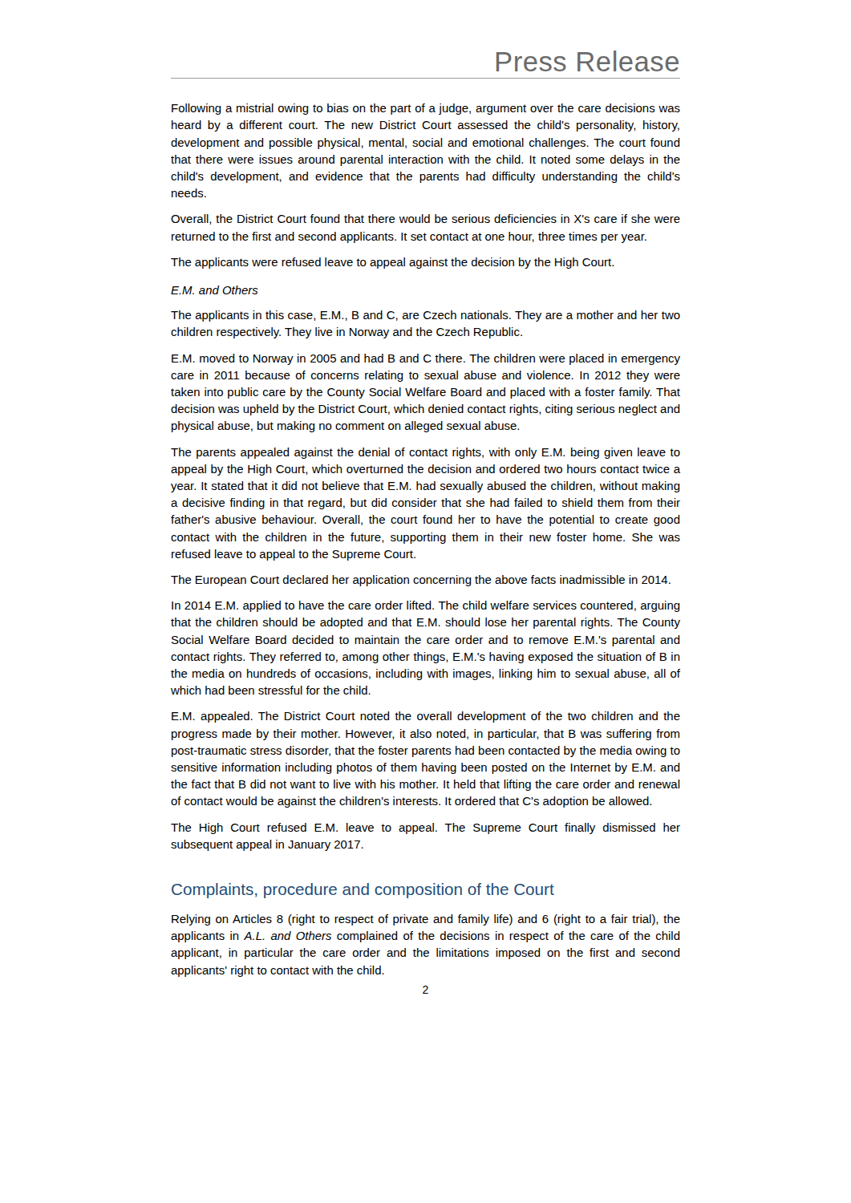Press Release
Following a mistrial owing to bias on the part of a judge, argument over the care decisions was heard by a different court. The new District Court assessed the child's personality, history, development and possible physical, mental, social and emotional challenges. The court found that there were issues around parental interaction with the child. It noted some delays in the child's development, and evidence that the parents had difficulty understanding the child's needs.
Overall, the District Court found that there would be serious deficiencies in X's care if she were returned to the first and second applicants. It set contact at one hour, three times per year.
The applicants were refused leave to appeal against the decision by the High Court.
E.M. and Others
The applicants in this case, E.M., B and C, are Czech nationals. They are a mother and her two children respectively. They live in Norway and the Czech Republic.
E.M. moved to Norway in 2005 and had B and C there. The children were placed in emergency care in 2011 because of concerns relating to sexual abuse and violence. In 2012 they were taken into public care by the County Social Welfare Board and placed with a foster family. That decision was upheld by the District Court, which denied contact rights, citing serious neglect and physical abuse, but making no comment on alleged sexual abuse.
The parents appealed against the denial of contact rights, with only E.M. being given leave to appeal by the High Court, which overturned the decision and ordered two hours contact twice a year. It stated that it did not believe that E.M. had sexually abused the children, without making a decisive finding in that regard, but did consider that she had failed to shield them from their father's abusive behaviour. Overall, the court found her to have the potential to create good contact with the children in the future, supporting them in their new foster home. She was refused leave to appeal to the Supreme Court.
The European Court declared her application concerning the above facts inadmissible in 2014.
In 2014 E.M. applied to have the care order lifted. The child welfare services countered, arguing that the children should be adopted and that E.M. should lose her parental rights. The County Social Welfare Board decided to maintain the care order and to remove E.M.'s parental and contact rights. They referred to, among other things, E.M.'s having exposed the situation of B in the media on hundreds of occasions, including with images, linking him to sexual abuse, all of which had been stressful for the child.
E.M. appealed. The District Court noted the overall development of the two children and the progress made by their mother. However, it also noted, in particular, that B was suffering from post-traumatic stress disorder, that the foster parents had been contacted by the media owing to sensitive information including photos of them having been posted on the Internet by E.M. and the fact that B did not want to live with his mother. It held that lifting the care order and renewal of contact would be against the children's interests. It ordered that C's adoption be allowed.
The High Court refused E.M. leave to appeal. The Supreme Court finally dismissed her subsequent appeal in January 2017.
Complaints, procedure and composition of the Court
Relying on Articles 8 (right to respect of private and family life) and 6 (right to a fair trial), the applicants in A.L. and Others complained of the decisions in respect of the care of the child applicant, in particular the care order and the limitations imposed on the first and second applicants' right to contact with the child.
2